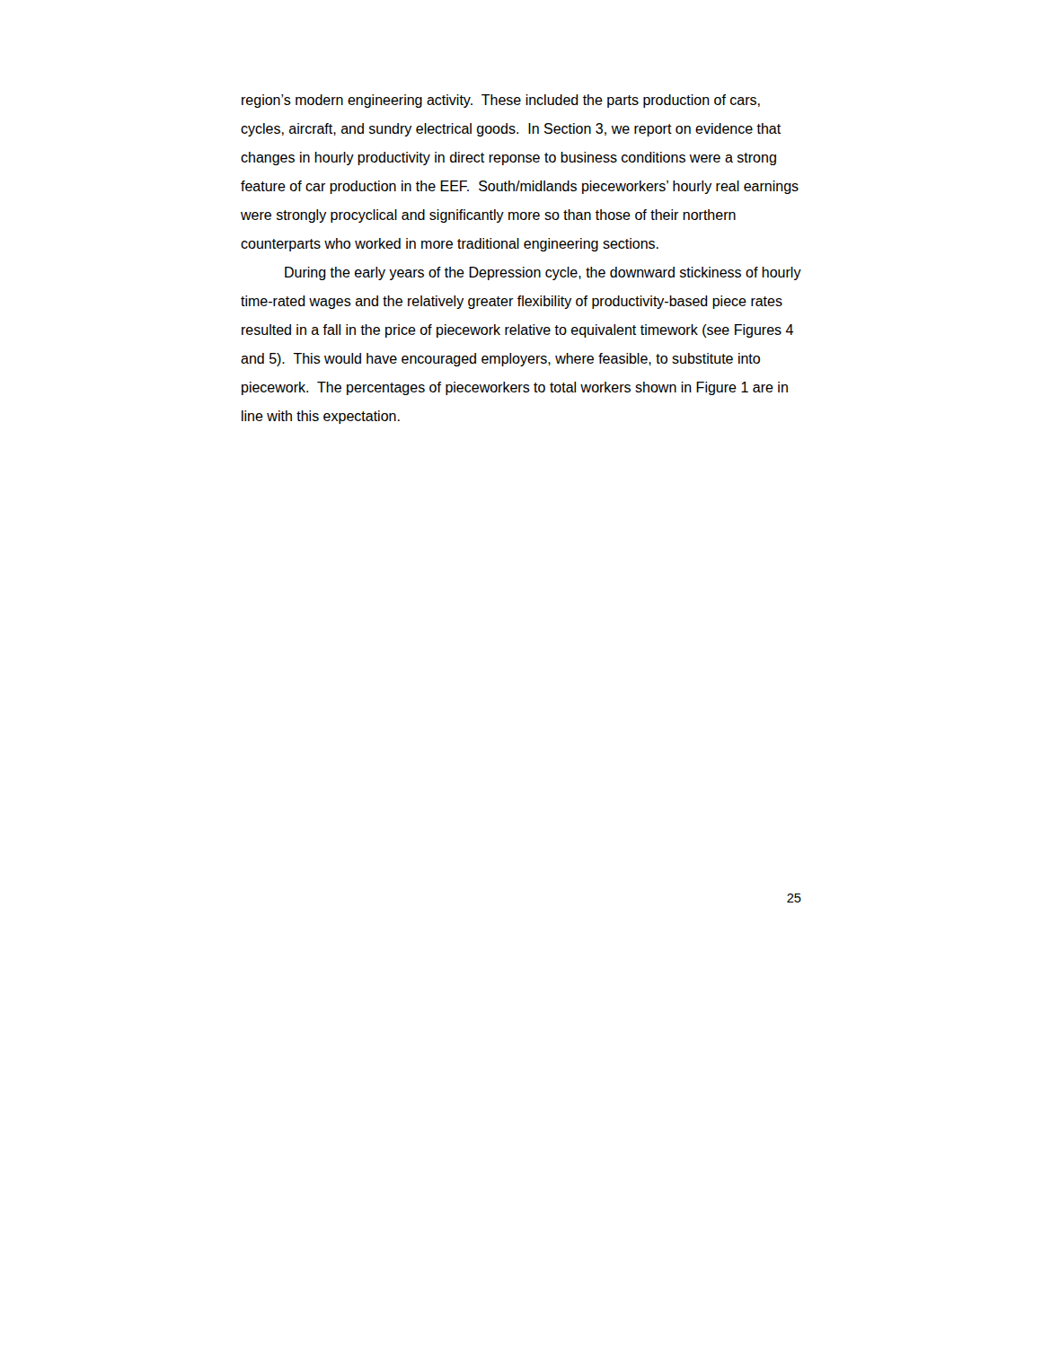region’s modern engineering activity. These included the parts production of cars, cycles, aircraft, and sundry electrical goods. In Section 3, we report on evidence that changes in hourly productivity in direct reponse to business conditions were a strong feature of car production in the EEF. South/midlands pieceworkers’ hourly real earnings were strongly procyclical and significantly more so than those of their northern counterparts who worked in more traditional engineering sections.
During the early years of the Depression cycle, the downward stickiness of hourly time-rated wages and the relatively greater flexibility of productivity-based piece rates resulted in a fall in the price of piecework relative to equivalent timework (see Figures 4 and 5). This would have encouraged employers, where feasible, to substitute into piecework. The percentages of pieceworkers to total workers shown in Figure 1 are in line with this expectation.
25